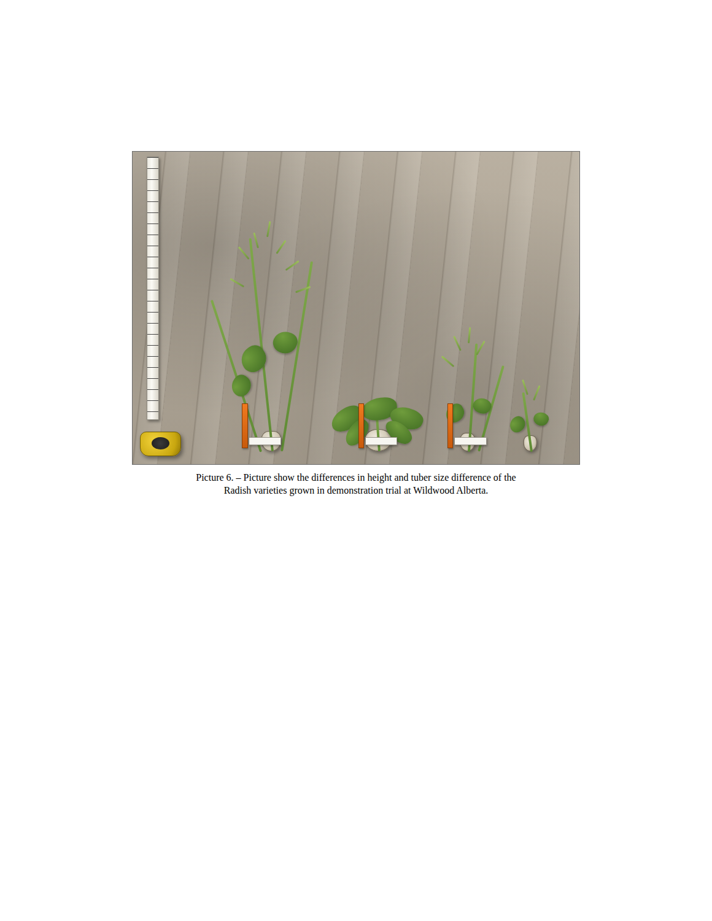Picture 6. – Picture show the differences in height and tuber size difference of the Radish varieties grown in demonstration trial at Wildwood Alberta.